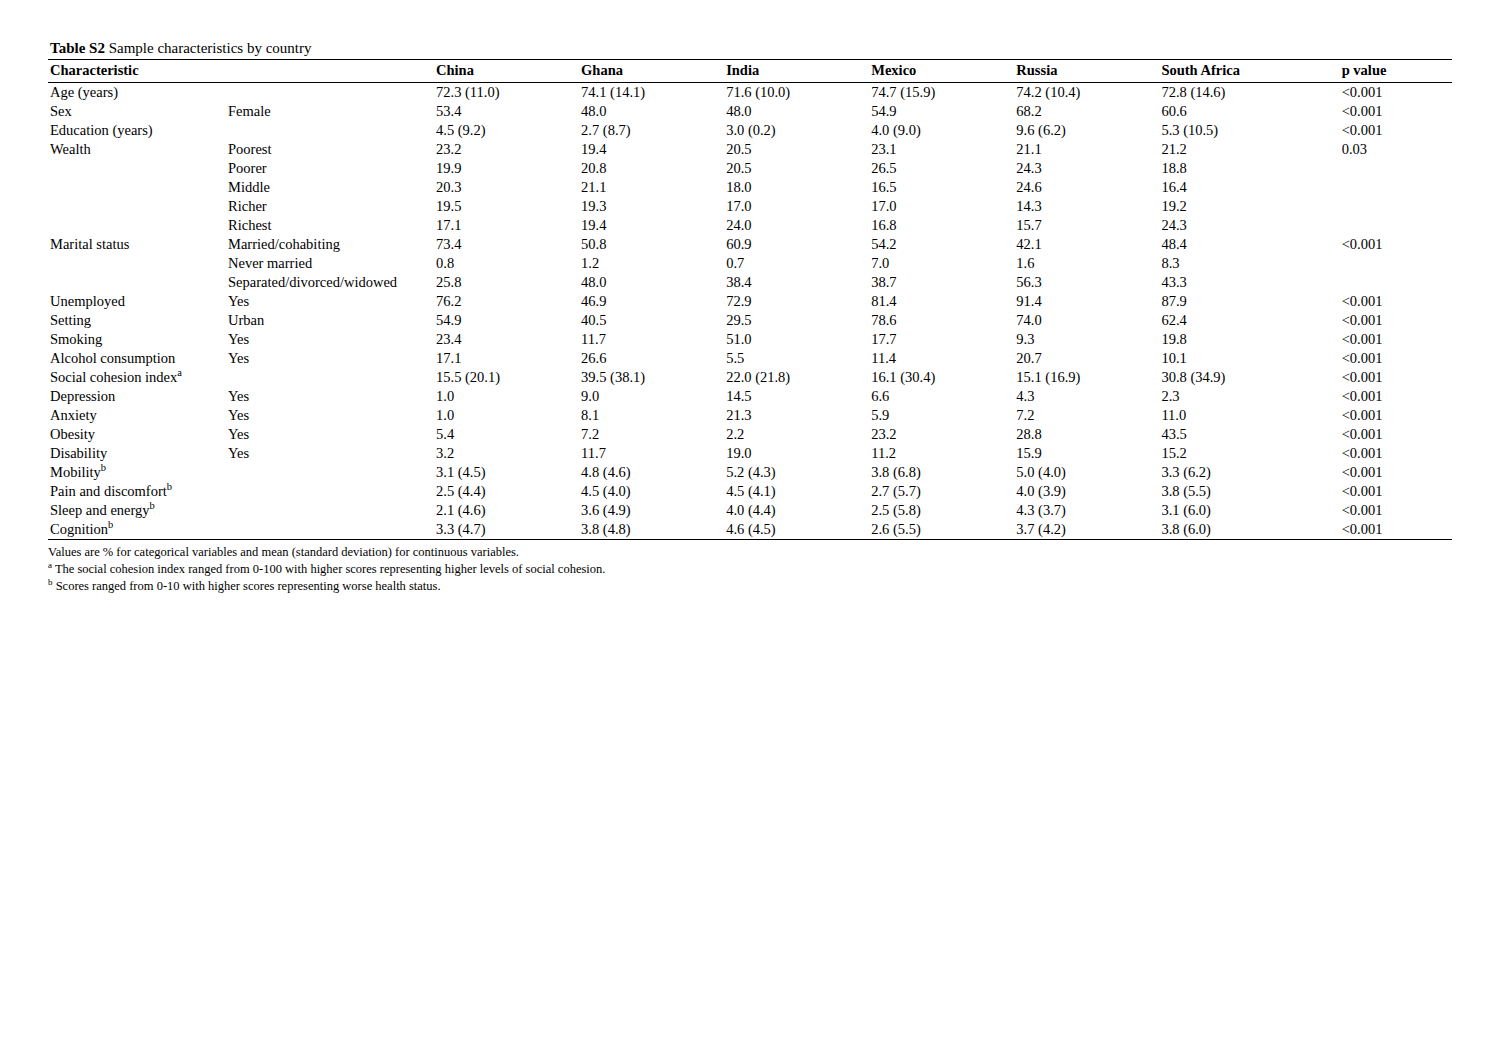Table S2 Sample characteristics by country
| Characteristic | | China | Ghana | India | Mexico | Russia | South Africa | p value |
| --- | --- | --- | --- | --- | --- | --- | --- | --- |
| Age (years) | | 72.3 (11.0) | 74.1 (14.1) | 71.6 (10.0) | 74.7 (15.9) | 74.2 (10.4) | 72.8 (14.6) | <0.001 |
| Sex | Female | 53.4 | 48.0 | 48.0 | 54.9 | 68.2 | 60.6 | <0.001 |
| Education (years) | | 4.5 (9.2) | 2.7 (8.7) | 3.0 (0.2) | 4.0 (9.0) | 9.6 (6.2) | 5.3 (10.5) | <0.001 |
| Wealth | Poorest | 23.2 | 19.4 | 20.5 | 23.1 | 21.1 | 21.2 | 0.03 |
| | Poorer | 19.9 | 20.8 | 20.5 | 26.5 | 24.3 | 18.8 | |
| | Middle | 20.3 | 21.1 | 18.0 | 16.5 | 24.6 | 16.4 | |
| | Richer | 19.5 | 19.3 | 17.0 | 17.0 | 14.3 | 19.2 | |
| | Richest | 17.1 | 19.4 | 24.0 | 16.8 | 15.7 | 24.3 | |
| Marital status | Married/cohabiting | 73.4 | 50.8 | 60.9 | 54.2 | 42.1 | 48.4 | <0.001 |
| | Never married | 0.8 | 1.2 | 0.7 | 7.0 | 1.6 | 8.3 | |
| | Separated/divorced/widowed | 25.8 | 48.0 | 38.4 | 38.7 | 56.3 | 43.3 | |
| Unemployed | Yes | 76.2 | 46.9 | 72.9 | 81.4 | 91.4 | 87.9 | <0.001 |
| Setting | Urban | 54.9 | 40.5 | 29.5 | 78.6 | 74.0 | 62.4 | <0.001 |
| Smoking | Yes | 23.4 | 11.7 | 51.0 | 17.7 | 9.3 | 19.8 | <0.001 |
| Alcohol consumption | Yes | 17.1 | 26.6 | 5.5 | 11.4 | 20.7 | 10.1 | <0.001 |
| Social cohesion index a | | 15.5 (20.1) | 39.5 (38.1) | 22.0 (21.8) | 16.1 (30.4) | 15.1 (16.9) | 30.8 (34.9) | <0.001 |
| Depression | Yes | 1.0 | 9.0 | 14.5 | 6.6 | 4.3 | 2.3 | <0.001 |
| Anxiety | Yes | 1.0 | 8.1 | 21.3 | 5.9 | 7.2 | 11.0 | <0.001 |
| Obesity | Yes | 5.4 | 7.2 | 2.2 | 23.2 | 28.8 | 43.5 | <0.001 |
| Disability | Yes | 3.2 | 11.7 | 19.0 | 11.2 | 15.9 | 15.2 | <0.001 |
| Mobility b | | 3.1 (4.5) | 4.8 (4.6) | 5.2 (4.3) | 3.8 (6.8) | 5.0 (4.0) | 3.3 (6.2) | <0.001 |
| Pain and discomfort b | | 2.5 (4.4) | 4.5 (4.0) | 4.5 (4.1) | 2.7 (5.7) | 4.0 (3.9) | 3.8 (5.5) | <0.001 |
| Sleep and energy b | | 2.1 (4.6) | 3.6 (4.9) | 4.0 (4.4) | 2.5 (5.8) | 4.3 (3.7) | 3.1 (6.0) | <0.001 |
| Cognition b | | 3.3 (4.7) | 3.8 (4.8) | 4.6 (4.5) | 2.6 (5.5) | 3.7 (4.2) | 3.8 (6.0) | <0.001 |
Values are % for categorical variables and mean (standard deviation) for continuous variables.
a The social cohesion index ranged from 0-100 with higher scores representing higher levels of social cohesion.
b Scores ranged from 0-10 with higher scores representing worse health status.